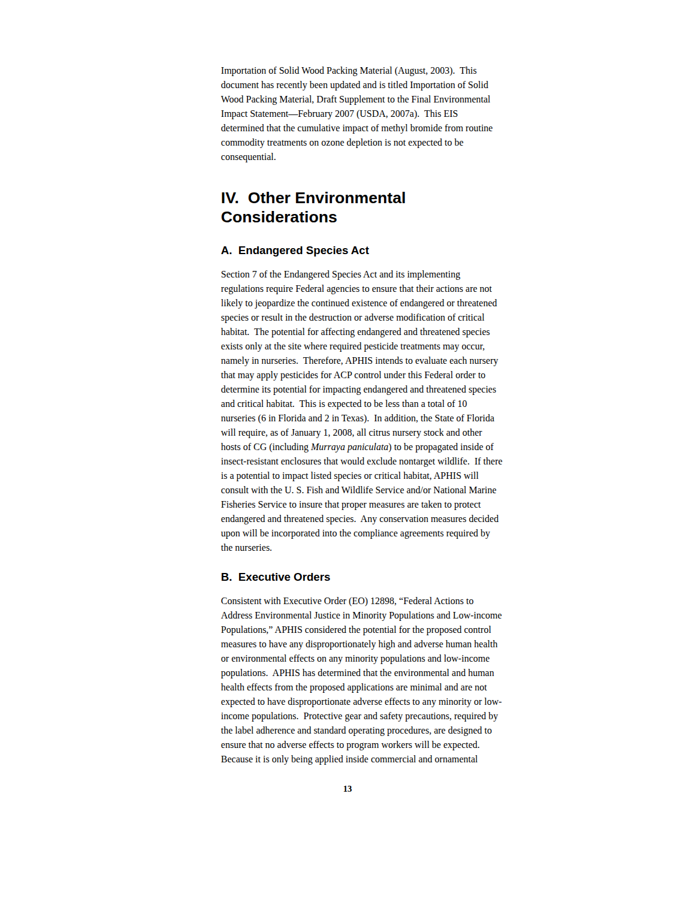Importation of Solid Wood Packing Material (August, 2003). This document has recently been updated and is titled Importation of Solid Wood Packing Material, Draft Supplement to the Final Environmental Impact Statement—February 2007 (USDA, 2007a). This EIS determined that the cumulative impact of methyl bromide from routine commodity treatments on ozone depletion is not expected to be consequential.
IV. Other Environmental Considerations
A. Endangered Species Act
Section 7 of the Endangered Species Act and its implementing regulations require Federal agencies to ensure that their actions are not likely to jeopardize the continued existence of endangered or threatened species or result in the destruction or adverse modification of critical habitat. The potential for affecting endangered and threatened species exists only at the site where required pesticide treatments may occur, namely in nurseries. Therefore, APHIS intends to evaluate each nursery that may apply pesticides for ACP control under this Federal order to determine its potential for impacting endangered and threatened species and critical habitat. This is expected to be less than a total of 10 nurseries (6 in Florida and 2 in Texas). In addition, the State of Florida will require, as of January 1, 2008, all citrus nursery stock and other hosts of CG (including Murraya paniculata) to be propagated inside of insect-resistant enclosures that would exclude nontarget wildlife. If there is a potential to impact listed species or critical habitat, APHIS will consult with the U. S. Fish and Wildlife Service and/or National Marine Fisheries Service to insure that proper measures are taken to protect endangered and threatened species. Any conservation measures decided upon will be incorporated into the compliance agreements required by the nurseries.
B. Executive Orders
Consistent with Executive Order (EO) 12898, “Federal Actions to Address Environmental Justice in Minority Populations and Low-income Populations,” APHIS considered the potential for the proposed control measures to have any disproportionately high and adverse human health or environmental effects on any minority populations and low-income populations. APHIS has determined that the environmental and human health effects from the proposed applications are minimal and are not expected to have disproportionate adverse effects to any minority or low-income populations. Protective gear and safety precautions, required by the label adherence and standard operating procedures, are designed to ensure that no adverse effects to program workers will be expected. Because it is only being applied inside commercial and ornamental
13